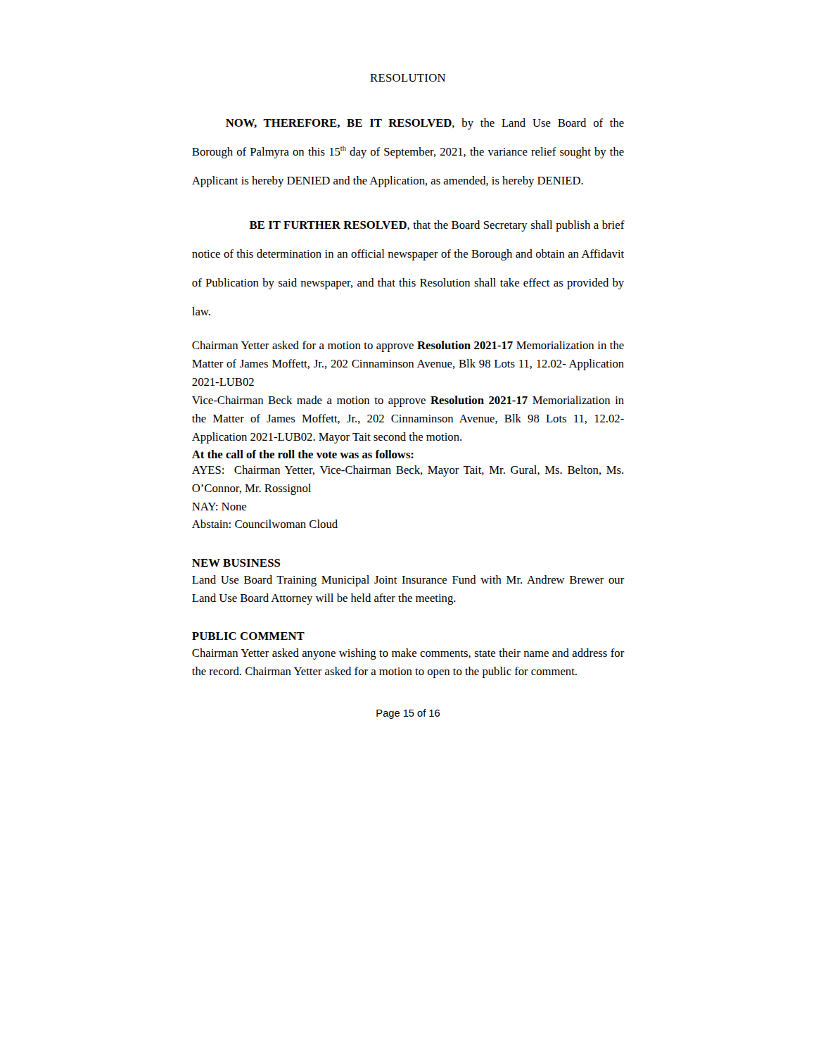RESOLUTION
NOW, THEREFORE, BE IT RESOLVED, by the Land Use Board of the Borough of Palmyra on this 15th day of September, 2021, the variance relief sought by the Applicant is hereby DENIED and the Application, as amended, is hereby DENIED.
BE IT FURTHER RESOLVED, that the Board Secretary shall publish a brief notice of this determination in an official newspaper of the Borough and obtain an Affidavit of Publication by said newspaper, and that this Resolution shall take effect as provided by law.
Chairman Yetter asked for a motion to approve Resolution 2021-17 Memorialization in the Matter of James Moffett, Jr., 202 Cinnaminson Avenue, Blk 98 Lots 11, 12.02- Application 2021-LUB02
Vice-Chairman Beck made a motion to approve Resolution 2021-17 Memorialization in the Matter of James Moffett, Jr., 202 Cinnaminson Avenue, Blk 98 Lots 11, 12.02- Application 2021-LUB02. Mayor Tait second the motion.
At the call of the roll the vote was as follows:
AYES: Chairman Yetter, Vice-Chairman Beck, Mayor Tait, Mr. Gural, Ms. Belton, Ms. O’Connor, Mr. Rossignol
NAY: None
Abstain: Councilwoman Cloud
NEW BUSINESS
Land Use Board Training Municipal Joint Insurance Fund with Mr. Andrew Brewer our Land Use Board Attorney will be held after the meeting.
PUBLIC COMMENT
Chairman Yetter asked anyone wishing to make comments, state their name and address for the record. Chairman Yetter asked for a motion to open to the public for comment.
Page 15 of 16